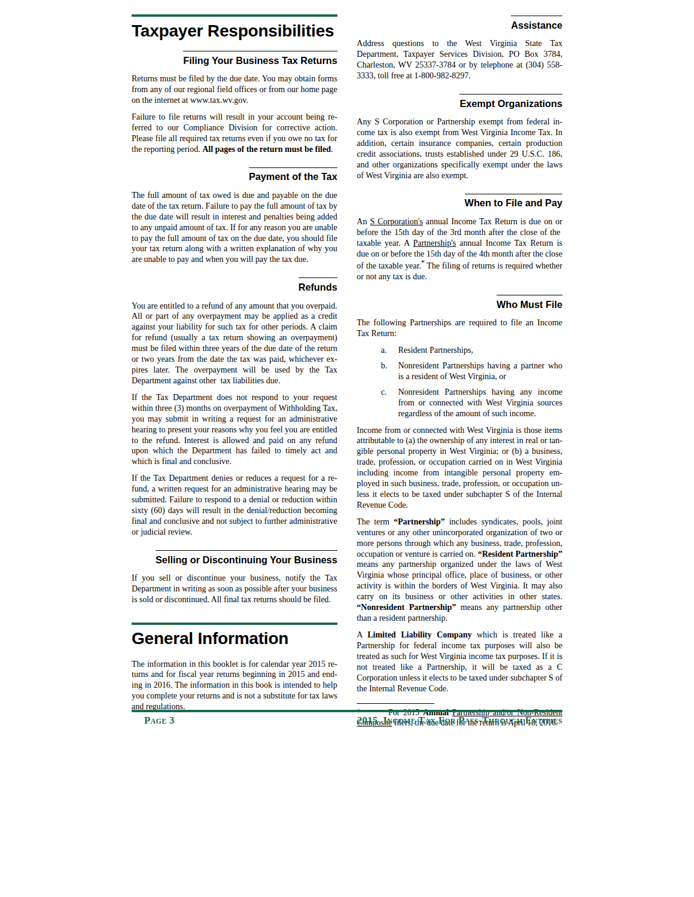Taxpayer Responsibilities
Filing Your Business Tax Returns
Returns must be filed by the due date. You may obtain forms from any of our regional field offices or from our home page on the internet at www.tax.wv.gov.
Failure to file returns will result in your account being referred to our Compliance Division for corrective action. Please file all required tax returns even if you owe no tax for the reporting period. All pages of the return must be filed.
Payment of the Tax
The full amount of tax owed is due and payable on the due date of the tax return. Failure to pay the full amount of tax by the due date will result in interest and penalties being added to any unpaid amount of tax. If for any reason you are unable to pay the full amount of tax on the due date, you should file your tax return along with a written explanation of why you are unable to pay and when you will pay the tax due.
Refunds
You are entitled to a refund of any amount that you overpaid. All or part of any overpayment may be applied as a credit against your liability for such tax for other periods. A claim for refund (usually a tax return showing an overpayment) must be filed within three years of the due date of the return or two years from the date the tax was paid, whichever expires later. The overpayment will be used by the Tax Department against other tax liabilities due.
If the Tax Department does not respond to your request within three (3) months on overpayment of Withholding Tax, you may submit in writing a request for an administrative hearing to present your reasons why you feel you are entitled to the refund. Interest is allowed and paid on any refund upon which the Department has failed to timely act and which is final and conclusive.
If the Tax Department denies or reduces a request for a refund, a written request for an administrative hearing may be submitted. Failure to respond to a denial or reduction within sixty (60) days will result in the denial/reduction becoming final and conclusive and not subject to further administrative or judicial review.
Selling or Discontinuing Your Business
If you sell or discontinue your business, notify the Tax Department in writing as soon as possible after your business is sold or discontinued. All final tax returns should be filed.
General Information
The information in this booklet is for calendar year 2015 returns and for fiscal year returns beginning in 2015 and ending in 2016. The information in this book is intended to help you complete your returns and is not a substitute for tax laws and regulations.
Assistance
Address questions to the West Virginia State Tax Department, Taxpayer Services Division, PO Box 3784, Charleston, WV 25337-3784 or by telephone at (304) 558-3333, toll free at 1-800-982-8297.
Exempt Organizations
Any S Corporation or Partnership exempt from federal income tax is also exempt from West Virginia Income Tax. In addition, certain insurance companies, certain production credit associations, trusts established under 29 U.S.C. 186, and other organizations specifically exempt under the laws of West Virginia are also exempt.
When to File and Pay
An S Corporation's annual Income Tax Return is due on or before the 15th day of the 3rd month after the close of the taxable year. A Partnership's annual Income Tax Return is due on or before the 15th day of the 4th month after the close of the taxable year.* The filing of returns is required whether or not any tax is due.
Who Must File
The following Partnerships are required to file an Income Tax Return:
a. Resident Partnerships,
b. Nonresident Partnerships having a partner who is a resident of West Virginia, or
c. Nonresident Partnerships having any income from or connected with West Virginia sources regardless of the amount of such income.
Income from or connected with West Virginia is those items attributable to (a) the ownership of any interest in real or tangible personal property in West Virginia; or (b) a business, trade, profession, or occupation carried on in West Virginia including income from intangible personal property employed in such business, trade, profession, or occupation unless it elects to be taxed under subchapter S of the Internal Revenue Code.
The term “Partnership” includes syndicates, pools, joint ventures or any other unincorporated organization of two or more persons through which any business, trade, profession, occupation or venture is carried on. “Resident Partnership” means any partnership organized under the laws of West Virginia whose principal office, place of business, or other activity is within the borders of West Virginia. It may also carry on its business or other activities in other states. “Nonresident Partnership” means any partnership other than a resident partnership.
A Limited Liability Company which is treated like a Partnership for federal income tax purposes will also be treated as such for West Virginia income tax purposes. If it is not treated like a Partnership, it will be taxed as a C Corporation unless it elects to be taxed under subchapter S of the Internal Revenue Code.
*For 2015 Annual Partnership and/or Non-Resident Composite filers, the due date for the return is April 18, 2016.
Page 3
2015 Income Tax For Pass-Through Entities